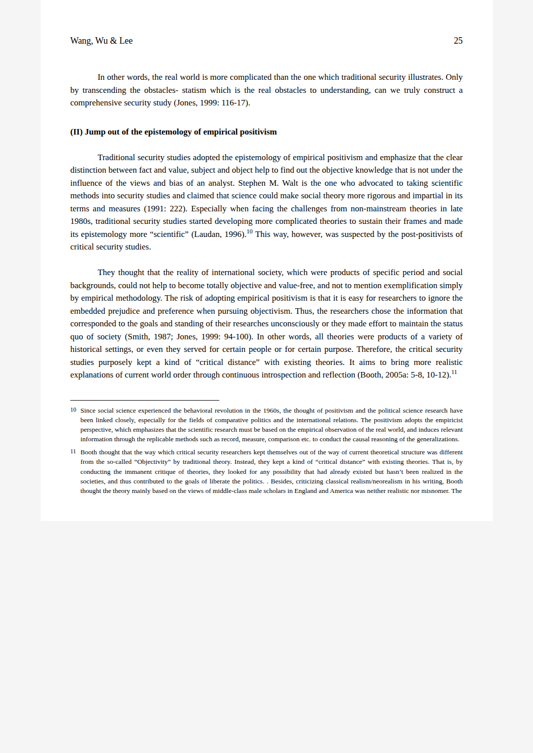Wang, Wu & Lee 25
In other words, the real world is more complicated than the one which traditional security illustrates. Only by transcending the obstacles- statism which is the real obstacles to understanding, can we truly construct a comprehensive security study (Jones, 1999: 116-17).
(II) Jump out of the epistemology of empirical positivism
Traditional security studies adopted the epistemology of empirical positivism and emphasize that the clear distinction between fact and value, subject and object help to find out the objective knowledge that is not under the influence of the views and bias of an analyst. Stephen M. Walt is the one who advocated to taking scientific methods into security studies and claimed that science could make social theory more rigorous and impartial in its terms and measures (1991: 222). Especially when facing the challenges from non-mainstream theories in late 1980s, traditional security studies started developing more complicated theories to sustain their frames and made its epistemology more “scientific” (Laudan, 1996).10 This way, however, was suspected by the post-positivists of critical security studies.
They thought that the reality of international society, which were products of specific period and social backgrounds, could not help to become totally objective and value-free, and not to mention exemplification simply by empirical methodology. The risk of adopting empirical positivism is that it is easy for researchers to ignore the embedded prejudice and preference when pursuing objectivism. Thus, the researchers chose the information that corresponded to the goals and standing of their researches unconsciously or they made effort to maintain the status quo of society (Smith, 1987; Jones, 1999: 94-100). In other words, all theories were products of a variety of historical settings, or even they served for certain people or for certain purpose. Therefore, the critical security studies purposely kept a kind of “critical distance” with existing theories. It aims to bring more realistic explanations of current world order through continuous introspection and reflection (Booth, 2005a: 5-8, 10-12).11
10 Since social science experienced the behavioral revolution in the 1960s, the thought of positivism and the political science research have been linked closely, especially for the fields of comparative politics and the international relations. The positivism adopts the empiricist perspective, which emphasizes that the scientific research must be based on the empirical observation of the real world, and induces relevant information through the replicable methods such as record, measure, comparison etc. to conduct the causal reasoning of the generalizations.
11 Booth thought that the way which critical security researchers kept themselves out of the way of current theoretical structure was different from the so-called “Objectivity” by traditional theory. Instead, they kept a kind of “critical distance” with existing theories. That is, by conducting the immanent critique of theories, they looked for any possibility that had already existed but hasn’t been realized in the societies, and thus contributed to the goals of liberate the politics. . Besides, criticizing classical realism/neorealism in his writing, Booth thought the theory mainly based on the views of middle-class male scholars in England and America was neither realistic nor misnomer. The